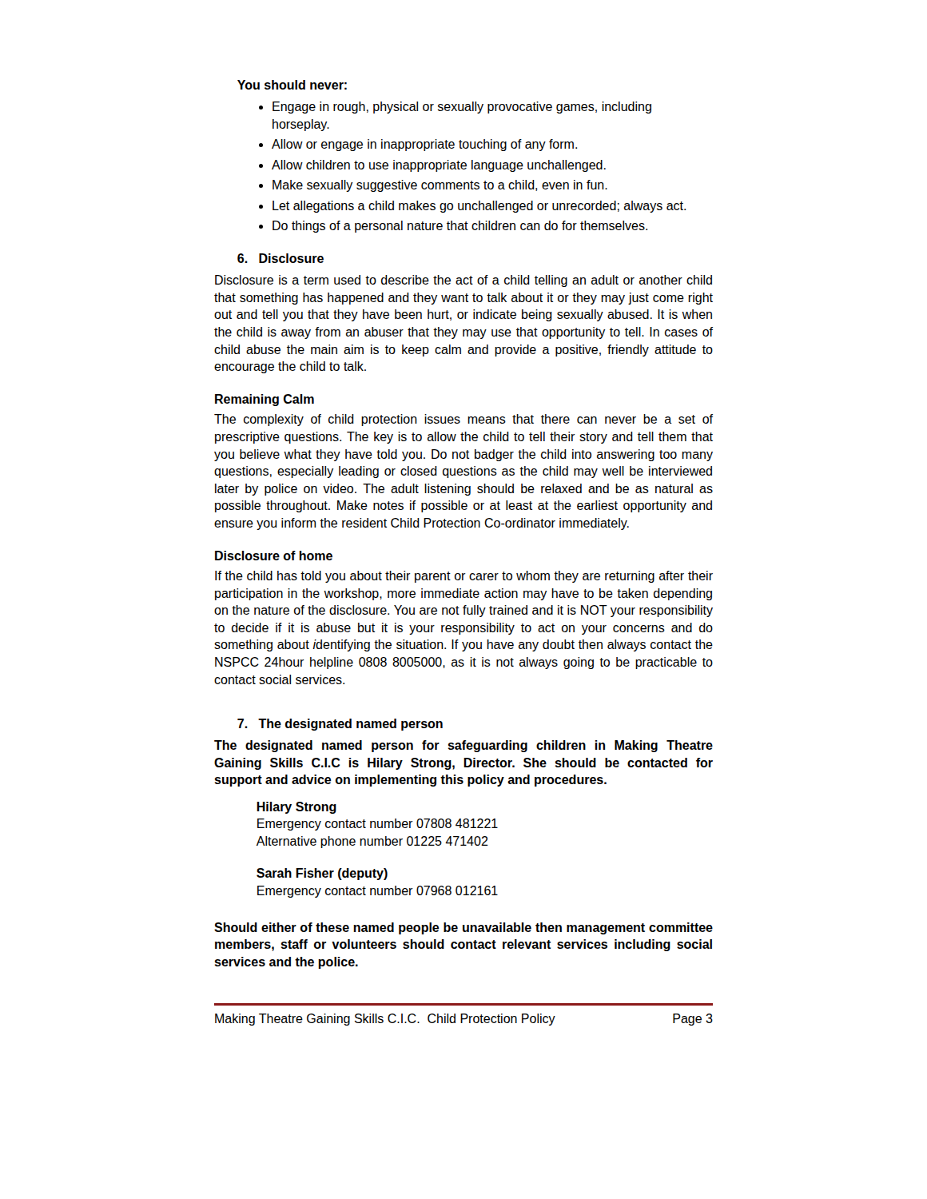You should never:
Engage in rough, physical or sexually provocative games, including horseplay.
Allow or engage in inappropriate touching of any form.
Allow children to use inappropriate language unchallenged.
Make sexually suggestive comments to a child, even in fun.
Let allegations a child makes go unchallenged or unrecorded; always act.
Do things of a personal nature that children can do for themselves.
6. Disclosure
Disclosure is a term used to describe the act of a child telling an adult or another child that something has happened and they want to talk about it or they may just come right out and tell you that they have been hurt, or indicate being sexually abused. It is when the child is away from an abuser that they may use that opportunity to tell. In cases of child abuse the main aim is to keep calm and provide a positive, friendly attitude to encourage the child to talk.
Remaining Calm
The complexity of child protection issues means that there can never be a set of prescriptive questions. The key is to allow the child to tell their story and tell them that you believe what they have told you. Do not badger the child into answering too many questions, especially leading or closed questions as the child may well be interviewed later by police on video. The adult listening should be relaxed and be as natural as possible throughout. Make notes if possible or at least at the earliest opportunity and ensure you inform the resident Child Protection Co-ordinator immediately.
Disclosure of home
If the child has told you about their parent or carer to whom they are returning after their participation in the workshop, more immediate action may have to be taken depending on the nature of the disclosure. You are not fully trained and it is NOT your responsibility to decide if it is abuse but it is your responsibility to act on your concerns and do something about identifying the situation. If you have any doubt then always contact the NSPCC 24hour helpline 0808 8005000, as it is not always going to be practicable to contact social services.
7. The designated named person
The designated named person for safeguarding children in Making Theatre Gaining Skills C.I.C is Hilary Strong, Director. She should be contacted for support and advice on implementing this policy and procedures.
Hilary Strong
Emergency contact number 07808 481221
Alternative phone number 01225 471402
Sarah Fisher (deputy)
Emergency contact number 07968 012161
Should either of these named people be unavailable then management committee members, staff or volunteers should contact relevant services including social services and the police.
Making Theatre Gaining Skills C.I.C. Child Protection Policy Page 3